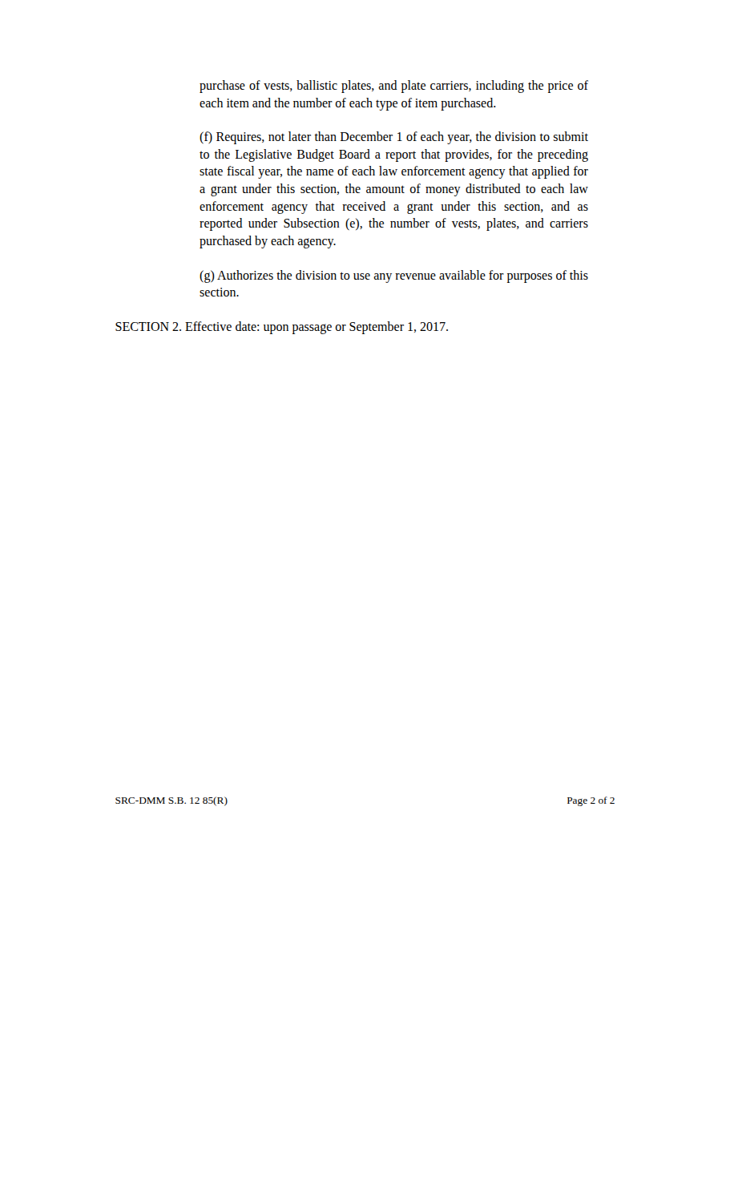purchase of vests, ballistic plates, and plate carriers, including the price of each item and the number of each type of item purchased.
(f) Requires, not later than December 1 of each year, the division to submit to the Legislative Budget Board a report that provides, for the preceding state fiscal year, the name of each law enforcement agency that applied for a grant under this section, the amount of money distributed to each law enforcement agency that received a grant under this section, and as reported under Subsection (e), the number of vests, plates, and carriers purchased by each agency.
(g) Authorizes the division to use any revenue available for purposes of this section.
SECTION 2. Effective date: upon passage or September 1, 2017.
SRC-DMM S.B. 12 85(R) Page 2 of 2